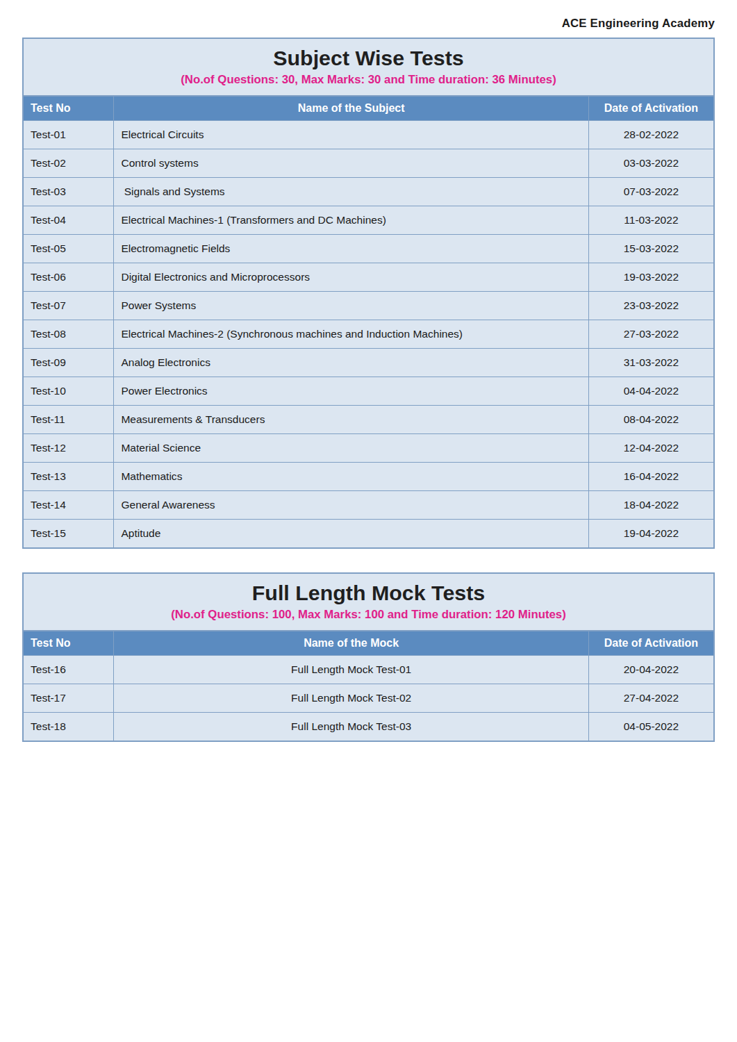ACE Engineering Academy
Subject Wise Tests (No.of Questions: 30, Max Marks: 30 and Time duration: 36 Minutes)
| Test No | Name of the Subject | Date of Activation |
| --- | --- | --- |
| Test-01 | Electrical Circuits | 28-02-2022 |
| Test-02 | Control systems | 03-03-2022 |
| Test-03 | Signals and Systems | 07-03-2022 |
| Test-04 | Electrical Machines-1 (Transformers and DC Machines) | 11-03-2022 |
| Test-05 | Electromagnetic Fields | 15-03-2022 |
| Test-06 | Digital Electronics and Microprocessors | 19-03-2022 |
| Test-07 | Power Systems | 23-03-2022 |
| Test-08 | Electrical Machines-2 (Synchronous machines and Induction Machines) | 27-03-2022 |
| Test-09 | Analog Electronics | 31-03-2022 |
| Test-10 | Power Electronics | 04-04-2022 |
| Test-11 | Measurements & Transducers | 08-04-2022 |
| Test-12 | Material Science | 12-04-2022 |
| Test-13 | Mathematics | 16-04-2022 |
| Test-14 | General Awareness | 18-04-2022 |
| Test-15 | Aptitude | 19-04-2022 |
Full Length Mock Tests (No.of Questions: 100, Max Marks: 100 and Time duration: 120 Minutes)
| Test No | Name of the Mock | Date of Activation |
| --- | --- | --- |
| Test-16 | Full Length Mock Test-01 | 20-04-2022 |
| Test-17 | Full Length Mock Test-02 | 27-04-2022 |
| Test-18 | Full Length Mock Test-03 | 04-05-2022 |